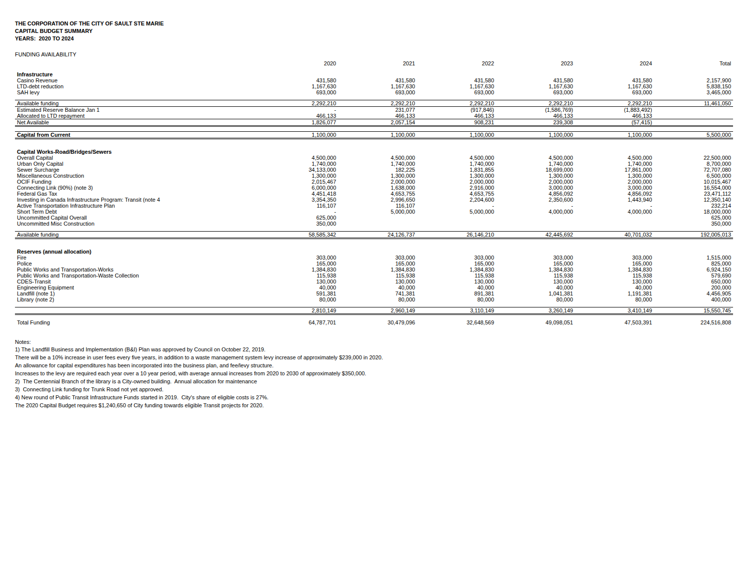THE CORPORATION OF THE CITY OF SAULT STE MARIE
CAPITAL BUDGET SUMMARY
YEARS: 2020 TO 2024
FUNDING AVAILABILITY
| | 2020 | 2021 | 2022 | 2023 | 2024 | Total |
| --- | --- | --- | --- | --- | --- | --- |
| Infrastructure | |
| Casino Revenue | 431,580 | 431,580 | 431,580 | 431,580 | 431,580 | 2,157,900 |
| LTD-debt reduction | 1,167,630 | 1,167,630 | 1,167,630 | 1,167,630 | 1,167,630 | 5,838,150 |
| SAH levy | 693,000 | 693,000 | 693,000 | 693,000 | 693,000 | 3,465,000 |
| Available funding | 2,292,210 | 2,292,210 | 2,292,210 | 2,292,210 | 2,292,210 | 11,461,050 |
| Estimated Reserve Balance Jan 1 | - | 231,077 | (917,846) | (1,586,769) | (1,883,492) | |
| Allocated to LTD repayment | 466,133 | 466,133 | 466,133 | 466,133 | 466,133 | |
| Net Available | 1,826,077 | 2,057,154 | 908,231 | 239,308 | (57,415) | |
| Capital from Current | 1,100,000 | 1,100,000 | 1,100,000 | 1,100,000 | 1,100,000 | 5,500,000 |
| Capital Works-Road/Bridges/Sewers | |
| Overall Capital | 4,500,000 | 4,500,000 | 4,500,000 | 4,500,000 | 4,500,000 | 22,500,000 |
| Urban Only Capital | 1,740,000 | 1,740,000 | 1,740,000 | 1,740,000 | 1,740,000 | 8,700,000 |
| Sewer Surcharge | 34,133,000 | 182,225 | 1,831,855 | 18,699,000 | 17,861,000 | 72,707,080 |
| Miscellaneous Construction | 1,300,000 | 1,300,000 | 1,300,000 | 1,300,000 | 1,300,000 | 6,500,000 |
| OCIF Funding | 2,015,467 | 2,000,000 | 2,000,000 | 2,000,000 | 2,000,000 | 10,015,467 |
| Connecting Link (90%) (note 3) | 6,000,000 | 1,638,000 | 2,916,000 | 3,000,000 | 3,000,000 | 16,554,000 |
| Federal Gas Tax | 4,451,418 | 4,653,755 | 4,653,755 | 4,856,092 | 4,856,092 | 23,471,112 |
| Investing in Canada Infrastructure Program: Transit (note 4 | 3,354,350 | 2,996,650 | 2,204,600 | 2,350,600 | 1,443,940 | 12,350,140 |
| Active Transportation Infrastructure Plan | 116,107 | 116,107 | - | - | - | 232,214 |
| Short Term Debt | - | 5,000,000 | 5,000,000 | 4,000,000 | 4,000,000 | 18,000,000 |
| Uncommitted Capital Overall | 625,000 | | | | | 625,000 |
| Uncommitted Misc Construction | 350,000 | | | | | 350,000 |
| Available funding | 58,585,342 | 24,126,737 | 26,146,210 | 42,445,692 | 40,701,032 | 192,005,013 |
| Reserves (annual allocation) | |
| Fire | 303,000 | 303,000 | 303,000 | 303,000 | 303,000 | 1,515,000 |
| Police | 165,000 | 165,000 | 165,000 | 165,000 | 165,000 | 825,000 |
| Public Works and Transportation-Works | 1,384,830 | 1,384,830 | 1,384,830 | 1,384,830 | 1,384,830 | 6,924,150 |
| Public Works and Transportation-Waste Collection | 115,938 | 115,938 | 115,938 | 115,938 | 115,938 | 579,690 |
| CDES-Transit | 130,000 | 130,000 | 130,000 | 130,000 | 130,000 | 650,000 |
| Engineering Equipment | 40,000 | 40,000 | 40,000 | 40,000 | 40,000 | 200,000 |
| Landfill (note 1) | 591,381 | 741,381 | 891,381 | 1,041,381 | 1,191,381 | 4,456,905 |
| Library (note 2) | 80,000 | 80,000 | 80,000 | 80,000 | 80,000 | 400,000 |
| | 2,810,149 | 2,960,149 | 3,110,149 | 3,260,149 | 3,410,149 | 15,550,745 |
| Total Funding | 64,787,701 | 30,479,096 | 32,648,569 | 49,098,051 | 47,503,391 | 224,516,808 |
Notes:
1) The Landfill Business and Implementation (B&I) Plan was approved by Council on October 22, 2019.
There will be a 10% increase in user fees every five years, in addition to a waste management system levy increase of approximately $239,000 in 2020.
An allowance for capital expenditures has been incorporated into the business plan, and fee/levy structure.
Increases to the levy are required each year over a 10 year period, with average annual increases from 2020 to 2030 of approximately $350,000.
2) The Centennial Branch of the library is a City-owned building. Annual allocation for maintenance
3) Connecting Link funding for Trunk Road not yet approved.
4) New round of Public Transit Infrastructure Funds started in 2019. City's share of eligible costs is 27%.
The 2020 Capital Budget requires $1,240,650 of City funding towards eligible Transit projects for 2020.